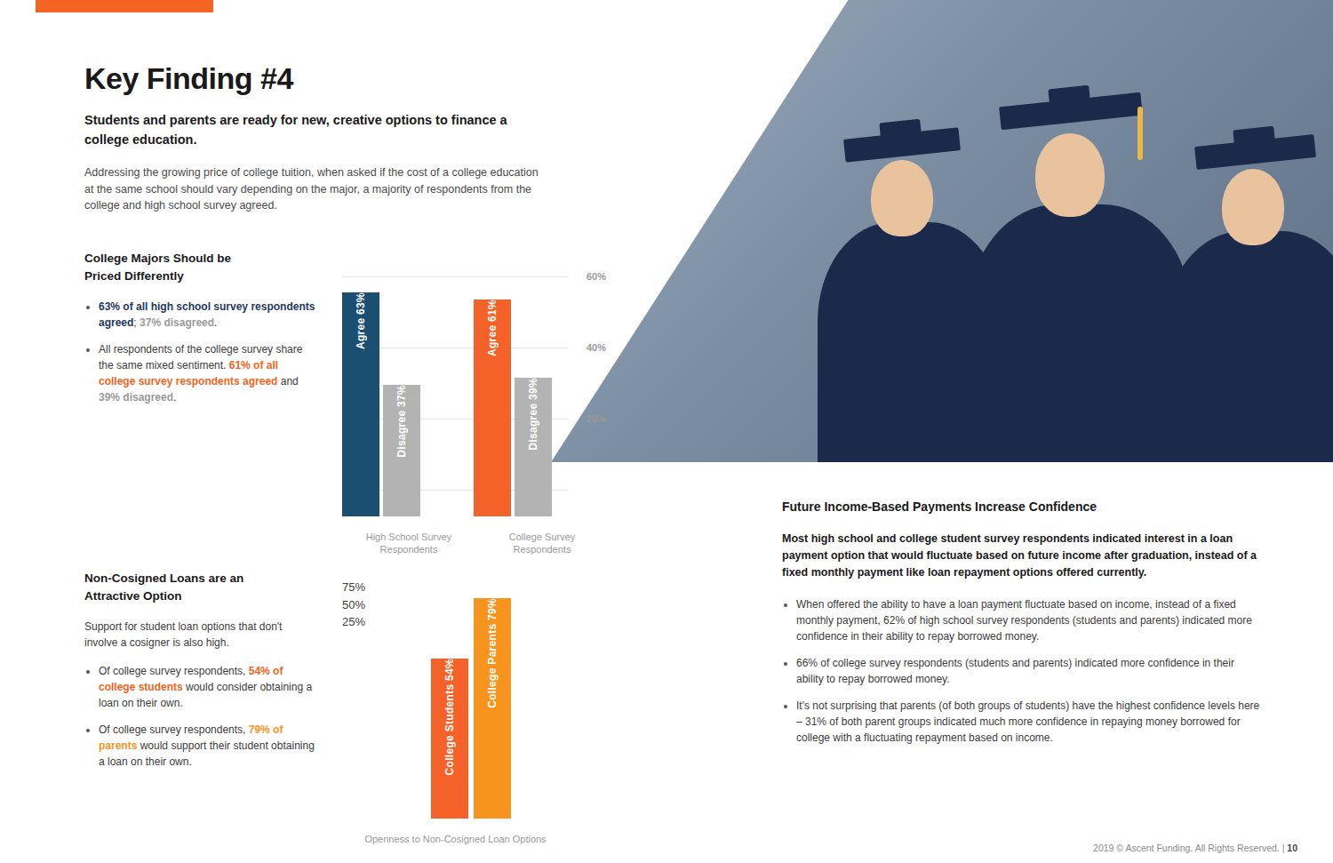Key Finding #4
Students and parents are ready for new, creative options to finance a college education.
Addressing the growing price of college tuition, when asked if the cost of a college education at the same school should vary depending on the major, a majority of respondents from the college and high school survey agreed.
College Majors Should be
Priced Differently
63% of all high school survey respondents agreed; 37% disagreed.
All respondents of the college survey share the same mixed sentiment. 61% of all college survey respondents agreed and 39% disagreed.
60%
40%
20%
Agree 63%
Disagree 37%
Agree 61%
Disagree 39%
High School Survey
Respondents
College Survey
Respondents
Non-Cosigned Loans are an
Attractive Option
Support for student loan options that don't involve a cosigner is also high.
Of college survey respondents, 54% of college students would consider obtaining a loan on their own.
Of college survey respondents, 79% of parents would support their student obtaining a loan on their own.
75%
50%
25%
College Students 54%
College Parents 79%
Openness to Non-Cosigned Loan Options
Future Income-Based Payments Increase Confidence
Most high school and college student survey respondents indicated interest in a loan payment option that would fluctuate based on future income after graduation, instead of a fixed monthly payment like loan repayment options offered currently.
When offered the ability to have a loan payment fluctuate based on income, instead of a fixed monthly payment, 62% of high school survey respondents (students and parents) indicated more confidence in their ability to repay borrowed money.
66% of college survey respondents (students and parents) indicated more confidence in their ability to repay borrowed money.
It's not surprising that parents (of both groups of students) have the highest confidence levels here – 31% of both parent groups indicated much more confidence in repaying money borrowed for college with a fluctuating repayment based on income.
2019 © Ascent Funding. All Rights Reserved. | 10